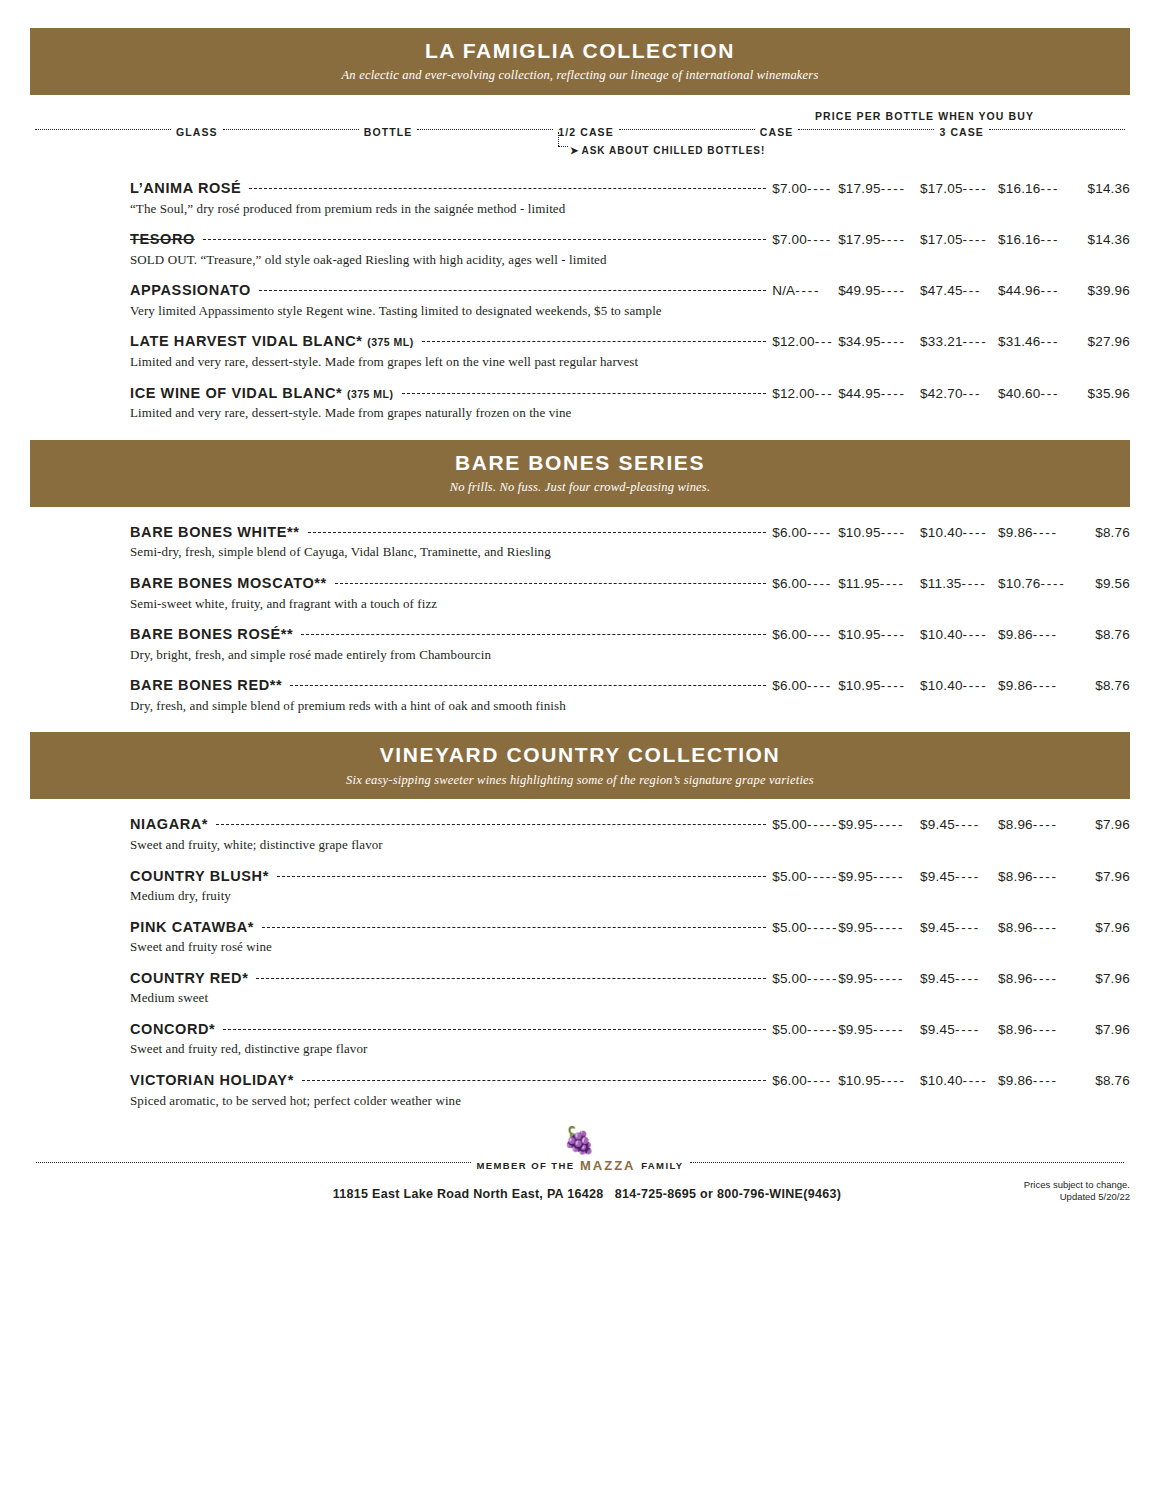La Famiglia Collection
An eclectic and ever-evolving collection, reflecting our lineage of international winemakers
PRICE PER BOTTLE WHEN YOU BUY
GLASS BOTTLE 1/2 CASE CASE 3 CASE
➤ ASK ABOUT CHILLED BOTTLES!
L’ANIMA ROSÉ $7.00- - - - $17.95 - - - - $17.05 - - - - $16.16 - - - $14.36
“The Soul,” dry rosé produced from premium reds in the saignée method - limited
TESORO $7.00- - - - $17.95 - - - - $17.05 - - - - $16.16 - - - $14.36
SOLD OUT. “Treasure,” old style oak-aged Riesling with high acidity, ages well - limited
APPASSIONATO N/A - - - - $49.95 - - - - $47.45 - - - $44.96 - - - $39.96
Very limited Appassimento style Regent wine. Tasting limited to designated weekends, $5 to sample
LATE HARVEST VIDAL BLANC* (375 ML) $12.00 - - - $34.95 - - - - $33.21 - - - - $31.46 - - - $27.96
Limited and very rare, dessert-style. Made from grapes left on the vine well past regular harvest
ICE WINE OF VIDAL BLANC* (375 ML) $12.00 - - - $44.95 - - - - $42.70 - - - $40.60 - - - $35.96
Limited and very rare, dessert-style. Made from grapes naturally frozen on the vine
Bare Bones Series
No frills. No fuss. Just four crowd-pleasing wines.
BARE BONES WHITE** $6.00- - - - $10.95 - - - - $10.40 - - - - $9.86 - - - - $8.76
Semi-dry, fresh, simple blend of Cayuga, Vidal Blanc, Traminette, and Riesling
BARE BONES MOSCATO** $6.00- - - - $11.95 - - - - $11.35 - - - - $10.76 - - - - $9.56
Semi-sweet white, fruity, and fragrant with a touch of fizz
BARE BONES ROSÉ** $6.00- - - - $10.95 - - - - $10.40 - - - - $9.86 - - - - $8.76
Dry, bright, fresh, and simple rosé made entirely from Chambourcin
BARE BONES RED** $6.00- - - - $10.95 - - - - $10.40 - - - - $9.86 - - - - $8.76
Dry, fresh, and simple blend of premium reds with a hint of oak and smooth finish
Vineyard Country Collection
Six easy-sipping sweeter wines highlighting some of the region’s signature grape varieties
NIAGARA* $5.00- - - - - $9.95 - - - - - $9.45 - - - - $8.96 - - - - $7.96
Sweet and fruity, white; distinctive grape flavor
COUNTRY BLUSH* $5.00- - - - - $9.95 - - - - - $9.45 - - - - $8.96 - - - - $7.96
Medium dry, fruity
PINK CATAWBA* $5.00- - - - - $9.95 - - - - - $9.45 - - - - $8.96 - - - - $7.96
Sweet and fruity rosé wine
COUNTRY RED* $5.00- - - - - $9.95 - - - - - $9.45 - - - - $8.96 - - - - $7.96
Medium sweet
CONCORD* $5.00- - - - - $9.95 - - - - - $9.45 - - - - $8.96 - - - - $7.96
Sweet and fruity red, distinctive grape flavor
VICTORIAN HOLIDAY* $6.00- - - - $10.95 - - - - $10.40 - - - - $9.86 - - - - $8.76
Spiced aromatic, to be served hot; perfect colder weather wine
🍇
MEMBER OF THE MAZZA FAMILY
11815 East Lake Road North East, PA 16428 814-725-8695 or 800-796-WINE(9463)
Prices subject to change.
Updated 5/20/22